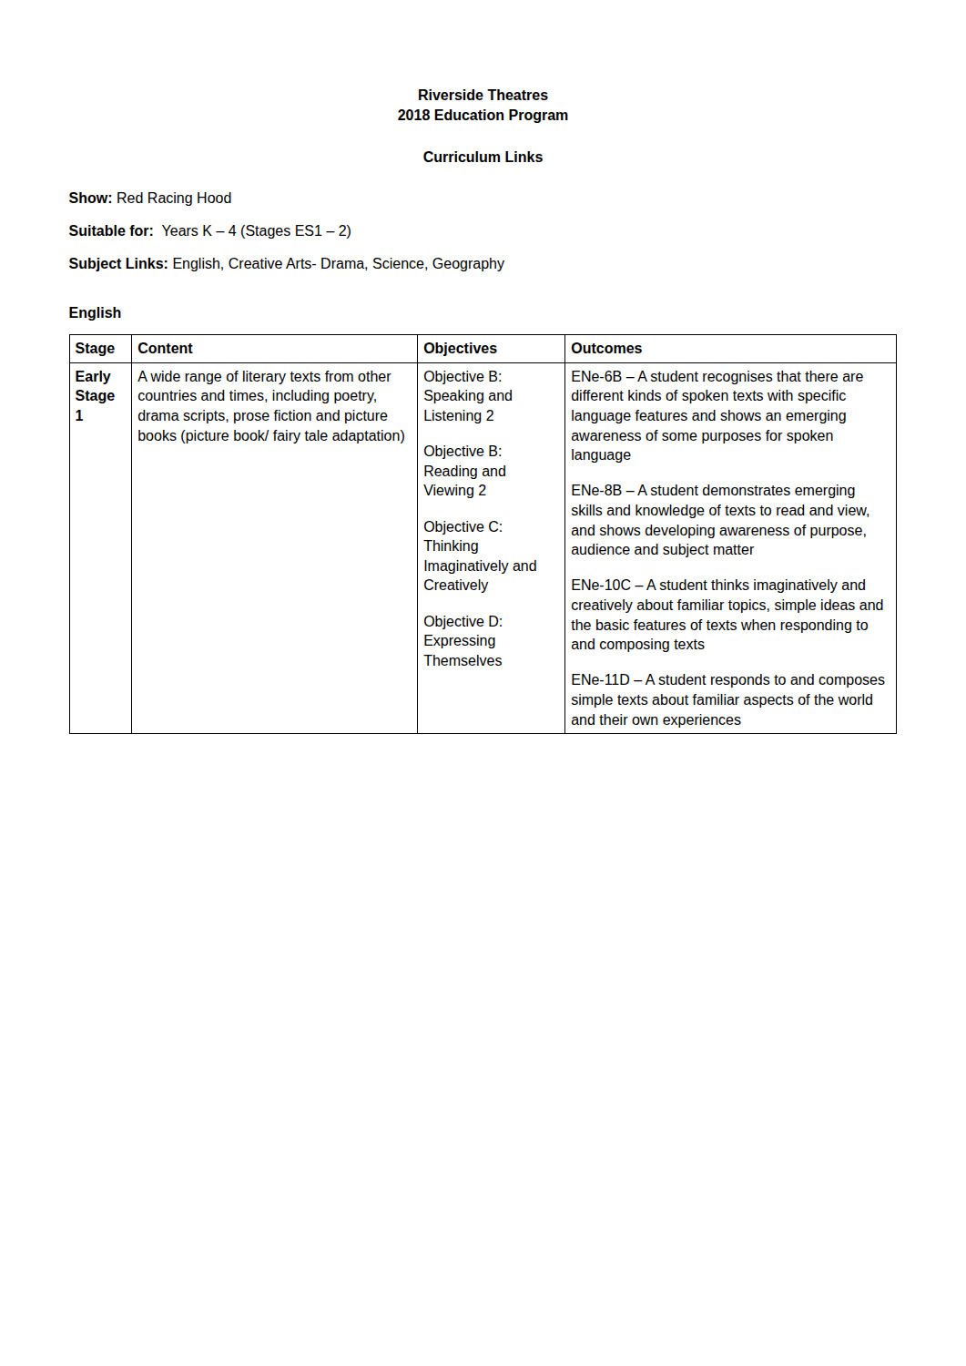Riverside Theatres
2018 Education Program
Curriculum Links
Show: Red Racing Hood
Suitable for: Years K – 4 (Stages ES1 – 2)
Subject Links: English, Creative Arts- Drama, Science, Geography
English
| Stage | Content | Objectives | Outcomes |
| --- | --- | --- | --- |
| Early Stage 1 | A wide range of literary texts from other countries and times, including poetry, drama scripts, prose fiction and picture books (picture book/ fairy tale adaptation) | Objective B: Speaking and Listening 2 Objective B: Reading and Viewing 2 Objective C: Thinking Imaginatively and Creatively Objective D: Expressing Themselves | ENe-6B – A student recognises that there are different kinds of spoken texts with specific language features and shows an emerging awareness of some purposes for spoken language ENe-8B – A student demonstrates emerging skills and knowledge of texts to read and view, and shows developing awareness of purpose, audience and subject matter ENe-10C – A student thinks imaginatively and creatively about familiar topics, simple ideas and the basic features of texts when responding to and composing texts ENe-11D – A student responds to and composes simple texts about familiar aspects of the world and their own experiences |